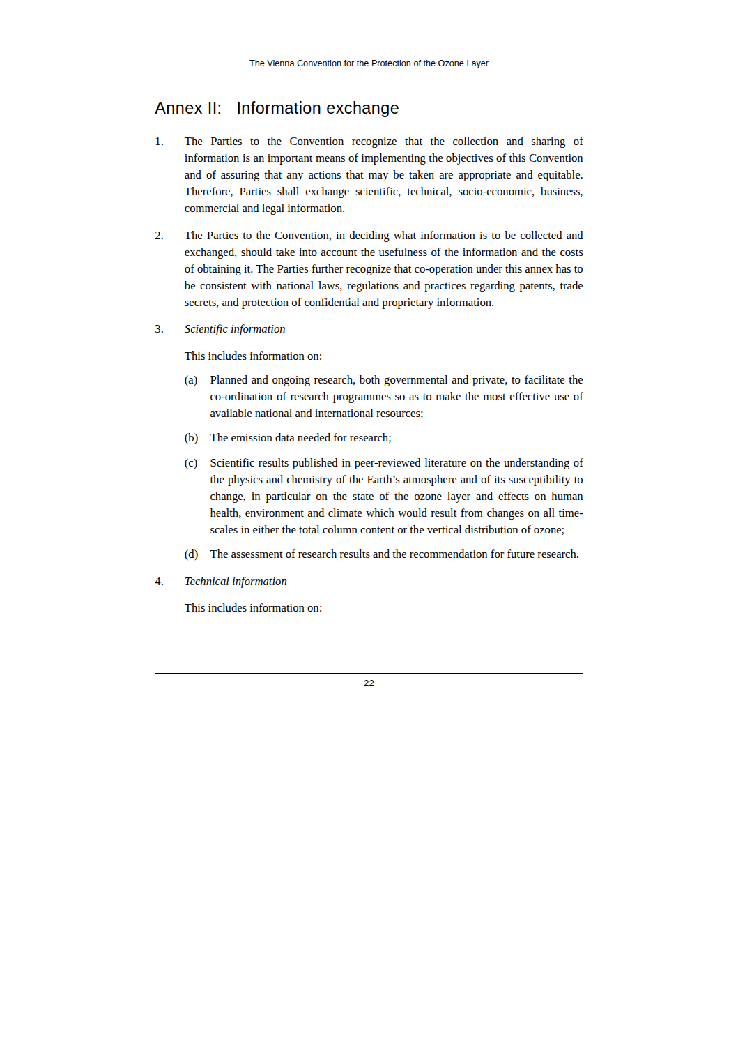The Vienna Convention for the Protection of the Ozone Layer
Annex II: Information exchange
1.
The Parties to the Convention recognize that the collection and sharing of information is an important means of implementing the objectives of this Convention and of assuring that any actions that may be taken are appropriate and equitable. Therefore, Parties shall exchange scientific, technical, socio-economic, business, commercial and legal information.
2.
The Parties to the Convention, in deciding what information is to be collected and exchanged, should take into account the usefulness of the information and the costs of obtaining it. The Parties further recognize that co-operation under this annex has to be consistent with national laws, regulations and practices regarding patents, trade secrets, and protection of confidential and proprietary information.
3.
Scientific information
This includes information on:
(a) Planned and ongoing research, both governmental and private, to facilitate the co-ordination of research programmes so as to make the most effective use of available national and international resources;
(b) The emission data needed for research;
(c) Scientific results published in peer-reviewed literature on the understanding of the physics and chemistry of the Earth’s atmosphere and of its susceptibility to change, in particular on the state of the ozone layer and effects on human health, environment and climate which would result from changes on all time-scales in either the total column content or the vertical distribution of ozone;
(d) The assessment of research results and the recommendation for future research.
4.
Technical information
This includes information on:
22